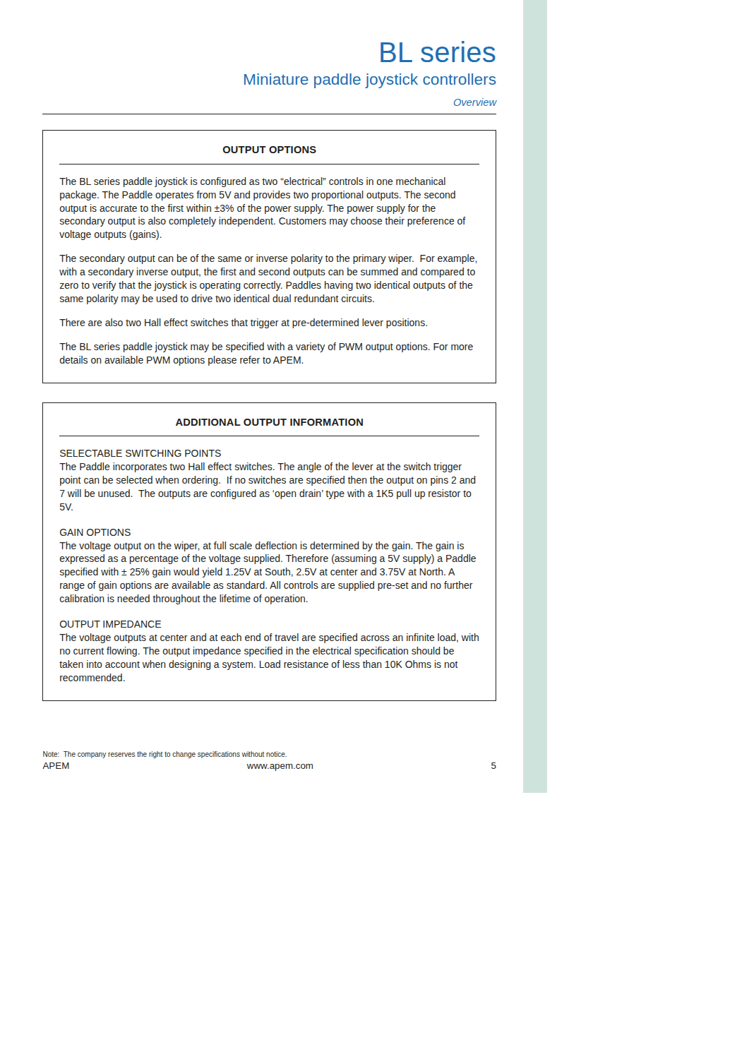BL series
Miniature paddle joystick controllers
Overview
OUTPUT OPTIONS
The BL series paddle joystick is configured as two “electrical” controls in one mechanical package. The Paddle operates from 5V and provides two proportional outputs. The second output is accurate to the first within ±3% of the power supply. The power supply for the secondary output is also completely independent. Customers may choose their preference of voltage outputs (gains).
The secondary output can be of the same or inverse polarity to the primary wiper. For example, with a secondary inverse output, the first and second outputs can be summed and compared to zero to verify that the joystick is operating correctly. Paddles having two identical outputs of the same polarity may be used to drive two identical dual redundant circuits.
There are also two Hall effect switches that trigger at pre-determined lever positions.
The BL series paddle joystick may be specified with a variety of PWM output options. For more details on available PWM options please refer to APEM.
ADDITIONAL OUTPUT INFORMATION
SELECTABLE SWITCHING POINTS
The Paddle incorporates two Hall effect switches. The angle of the lever at the switch trigger point can be selected when ordering. If no switches are specified then the output on pins 2 and 7 will be unused. The outputs are configured as ‘open drain’ type with a 1K5 pull up resistor to 5V.
GAIN OPTIONS
The voltage output on the wiper, at full scale deflection is determined by the gain. The gain is expressed as a percentage of the voltage supplied. Therefore (assuming a 5V supply) a Paddle specified with ± 25% gain would yield 1.25V at South, 2.5V at center and 3.75V at North. A range of gain options are available as standard. All controls are supplied pre-set and no further calibration is needed throughout the lifetime of operation.
OUTPUT IMPEDANCE
The voltage outputs at center and at each end of travel are specified across an infinite load, with no current flowing. The output impedance specified in the electrical specification should be taken into account when designing a system. Load resistance of less than 10K Ohms is not recommended.
Note: The company reserves the right to change specifications without notice.
APEM
www.apem.com
5